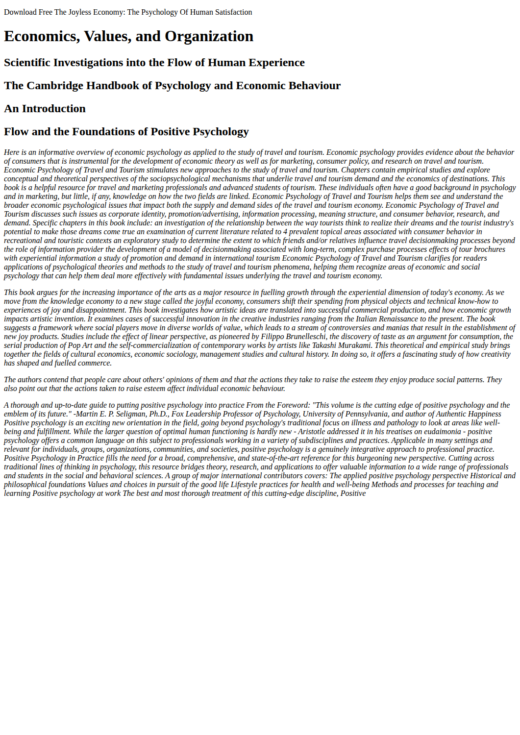Download Free The Joyless Economy: The Psychology Of Human Satisfaction
Economics, Values, and Organization
Scientific Investigations into the Flow of Human Experience
The Cambridge Handbook of Psychology and Economic Behaviour
An Introduction
Flow and the Foundations of Positive Psychology
Here is an informative overview of economic psychology as applied to the study of travel and tourism. Economic psychology provides evidence about the behavior of consumers that is instrumental for the development of economic theory as well as for marketing, consumer policy, and research on travel and tourism. Economic Psychology of Travel and Tourism stimulates new approaches to the study of travel and tourism. Chapters contain empirical studies and explore conceptual and theoretical perspectives of the sociopsychological mechanisms that underlie travel and tourism demand and the economics of destinations. This book is a helpful resource for travel and marketing professionals and advanced students of tourism. These individuals often have a good background in psychology and in marketing, but little, if any, knowledge on how the two fields are linked. Economic Psychology of Travel and Tourism helps them see and understand the broader economic psychological issues that impact both the supply and demand sides of the travel and tourism economy. Economic Psychology of Travel and Tourism discusses such issues as corporate identity, promotion/advertising, information processing, meaning structure, and consumer behavior, research, and demand. Specific chapters in this book include: an investigation of the relationship between the way tourists think to realize their dreams and the tourist industry's potential to make those dreams come true an examination of current literature related to 4 prevalent topical areas associated with consumer behavior in recreational and touristic contexts an exploratory study to determine the extent to which friends and/or relatives influence travel decisionmaking processes beyond the role of information provider the development of a model of decisionmaking associated with long-term, complex purchase processes effects of tour brochures with experiential information a study of promotion and demand in international tourism Economic Psychology of Travel and Tourism clarifies for readers applications of psychological theories and methods to the study of travel and tourism phenomena, helping them recognize areas of economic and social psychology that can help them deal more effectively with fundamental issues underlying the travel and tourism economy.
This book argues for the increasing importance of the arts as a major resource in fuelling growth through the experiential dimension of today's economy. As we move from the knowledge economy to a new stage called the joyful economy, consumers shift their spending from physical objects and technical know-how to experiences of joy and disappointment. This book investigates how artistic ideas are translated into successful commercial production, and how economic growth impacts artistic invention. It examines cases of successful innovation in the creative industries ranging from the Italian Renaissance to the present. The book suggests a framework where social players move in diverse worlds of value, which leads to a stream of controversies and manias that result in the establishment of new joy products. Studies include the effect of linear perspective, as pioneered by Filippo Brunelleschi, the discovery of taste as an argument for consumption, the serial production of Pop Art and the self-commercialization of contemporary works by artists like Takashi Murakami. This theoretical and empirical study brings together the fields of cultural economics, economic sociology, management studies and cultural history. In doing so, it offers a fascinating study of how creativity has shaped and fuelled commerce.
The authors contend that people care about others' opinions of them and that the actions they take to raise the esteem they enjoy produce social patterns. They also point out that the actions taken to raise esteem affect individual economic behaviour.
A thorough and up-to-date guide to putting positive psychology into practice From the Foreword: "This volume is the cutting edge of positive psychology and the emblem of its future." -Martin E. P. Seligman, Ph.D., Fox Leadership Professor of Psychology, University of Pennsylvania, and author of Authentic Happiness Positive psychology is an exciting new orientation in the field, going beyond psychology's traditional focus on illness and pathology to look at areas like well-being and fulfillment. While the larger question of optimal human functioning is hardly new - Aristotle addressed it in his treatises on eudaimonia - positive psychology offers a common language on this subject to professionals working in a variety of subdisciplines and practices. Applicable in many settings and relevant for individuals, groups, organizations, communities, and societies, positive psychology is a genuinely integrative approach to professional practice. Positive Psychology in Practice fills the need for a broad, comprehensive, and state-of-the-art reference for this burgeoning new perspective. Cutting across traditional lines of thinking in psychology, this resource bridges theory, research, and applications to offer valuable information to a wide range of professionals and students in the social and behavioral sciences. A group of major international contributors covers: The applied positive psychology perspective Historical and philosophical foundations Values and choices in pursuit of the good life Lifestyle practices for health and well-being Methods and processes for teaching and learning Positive psychology at work The best and most thorough treatment of this cutting-edge discipline, Positive